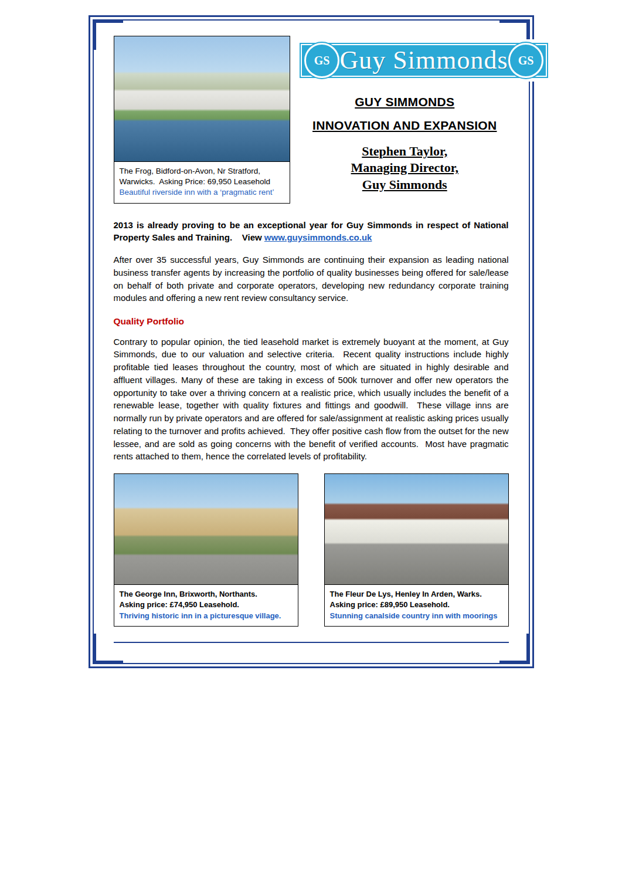The Frog, Bidford-on-Avon, Nr Stratford,
Warwicks. Asking Price: 69,950 Leasehold
Beautiful riverside inn with a ‘pragmatic rent’
Guy Simmonds
GS
GS
GUY SIMMONDS
INNOVATION AND EXPANSION
Stephen Taylor,
Managing Director,
Guy Simmonds
2013 is already proving to be an exceptional year for Guy Simmonds in respect of National Property Sales and Training. View www.guysimmonds.co.uk
After over 35 successful years, Guy Simmonds are continuing their expansion as leading national business transfer agents by increasing the portfolio of quality businesses being offered for sale/lease on behalf of both private and corporate operators, developing new redundancy corporate training modules and offering a new rent review consultancy service.
Quality Portfolio
Contrary to popular opinion, the tied leasehold market is extremely buoyant at the moment, at Guy Simmonds, due to our valuation and selective criteria. Recent quality instructions include highly profitable tied leases throughout the country, most of which are situated in highly desirable and affluent villages. Many of these are taking in excess of 500k turnover and offer new operators the opportunity to take over a thriving concern at a realistic price, which usually includes the benefit of a renewable lease, together with quality fixtures and fittings and goodwill. These village inns are normally run by private operators and are offered for sale/assignment at realistic asking prices usually relating to the turnover and profits achieved. They offer positive cash flow from the outset for the new lessee, and are sold as going concerns with the benefit of verified accounts. Most have pragmatic rents attached to them, hence the correlated levels of profitability.
The George Inn, Brixworth, Northants.
Asking price: £74,950 Leasehold.
Thriving historic inn in a picturesque village.
The Fleur De Lys, Henley In Arden, Warks.
Asking price: £89,950 Leasehold.
Stunning canalside country inn with moorings